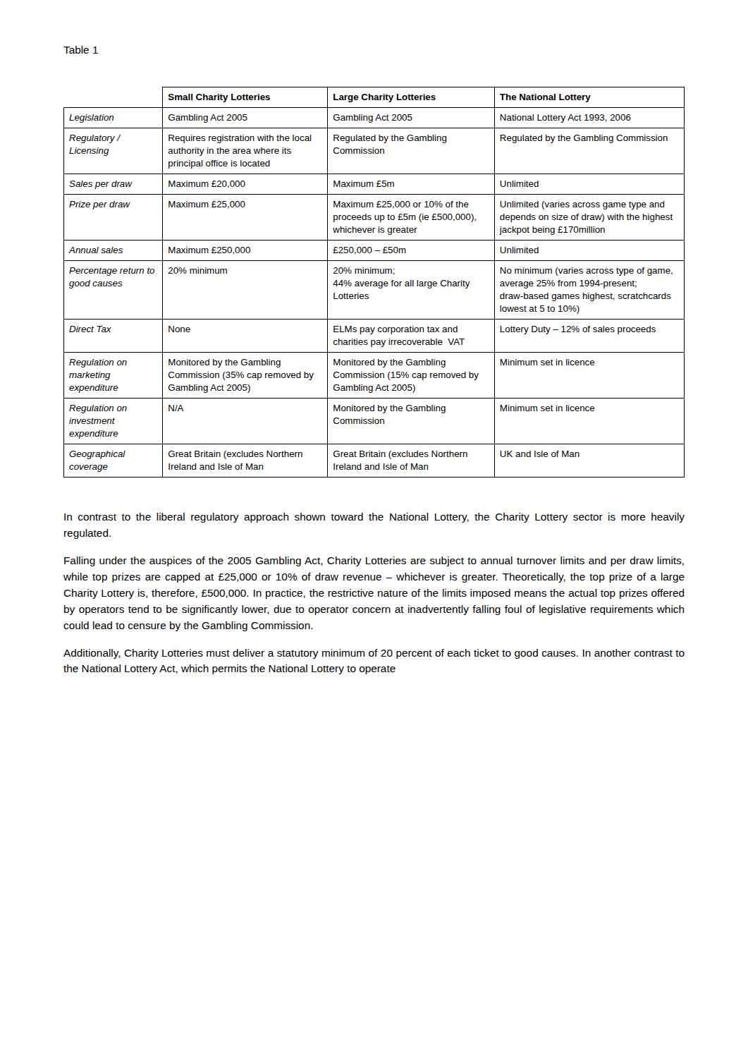Table 1
| | Small Charity Lotteries | Large Charity Lotteries | The National Lottery |
| --- | --- | --- | --- |
| Legislation | Gambling Act 2005 | Gambling Act 2005 | National Lottery Act 1993, 2006 |
| Regulatory / Licensing | Requires registration with the local authority in the area where its principal office is located | Regulated by the Gambling Commission | Regulated by the Gambling Commission |
| Sales per draw | Maximum £20,000 | Maximum £5m | Unlimited |
| Prize per draw | Maximum £25,000 | Maximum £25,000 or 10% of the proceeds up to £5m (ie £500,000), whichever is greater | Unlimited (varies across game type and depends on size of draw) with the highest jackpot being £170million |
| Annual sales | Maximum £250,000 | £250,000 – £50m | Unlimited |
| Percentage return to good causes | 20% minimum | 20% minimum; 44% average for all large Charity Lotteries | No minimum (varies across type of game, average 25% from 1994-present; draw-based games highest, scratchcards lowest at 5 to 10%) |
| Direct Tax | None | ELMs pay corporation tax and charities pay irrecoverable VAT | Lottery Duty – 12% of sales proceeds |
| Regulation on marketing expenditure | Monitored by the Gambling Commission (35% cap removed by Gambling Act 2005) | Monitored by the Gambling Commission (15% cap removed by Gambling Act 2005) | Minimum set in licence |
| Regulation on investment expenditure | N/A | Monitored by the Gambling Commission | Minimum set in licence |
| Geographical coverage | Great Britain (excludes Northern Ireland and Isle of Man | Great Britain (excludes Northern Ireland and Isle of Man | UK and Isle of Man |
In contrast to the liberal regulatory approach shown toward the National Lottery, the Charity Lottery sector is more heavily regulated.
Falling under the auspices of the 2005 Gambling Act, Charity Lotteries are subject to annual turnover limits and per draw limits, while top prizes are capped at £25,000 or 10% of draw revenue – whichever is greater. Theoretically, the top prize of a large Charity Lottery is, therefore, £500,000. In practice, the restrictive nature of the limits imposed means the actual top prizes offered by operators tend to be significantly lower, due to operator concern at inadvertently falling foul of legislative requirements which could lead to censure by the Gambling Commission.
Additionally, Charity Lotteries must deliver a statutory minimum of 20 percent of each ticket to good causes. In another contrast to the National Lottery Act, which permits the National Lottery to operate